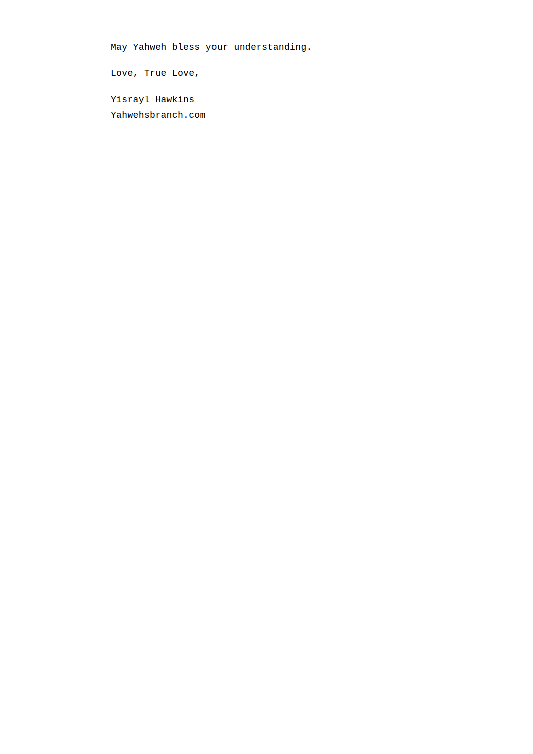May Yahweh bless your understanding.
Love, True Love,
Yisrayl Hawkins
Yahwehsbranch.com